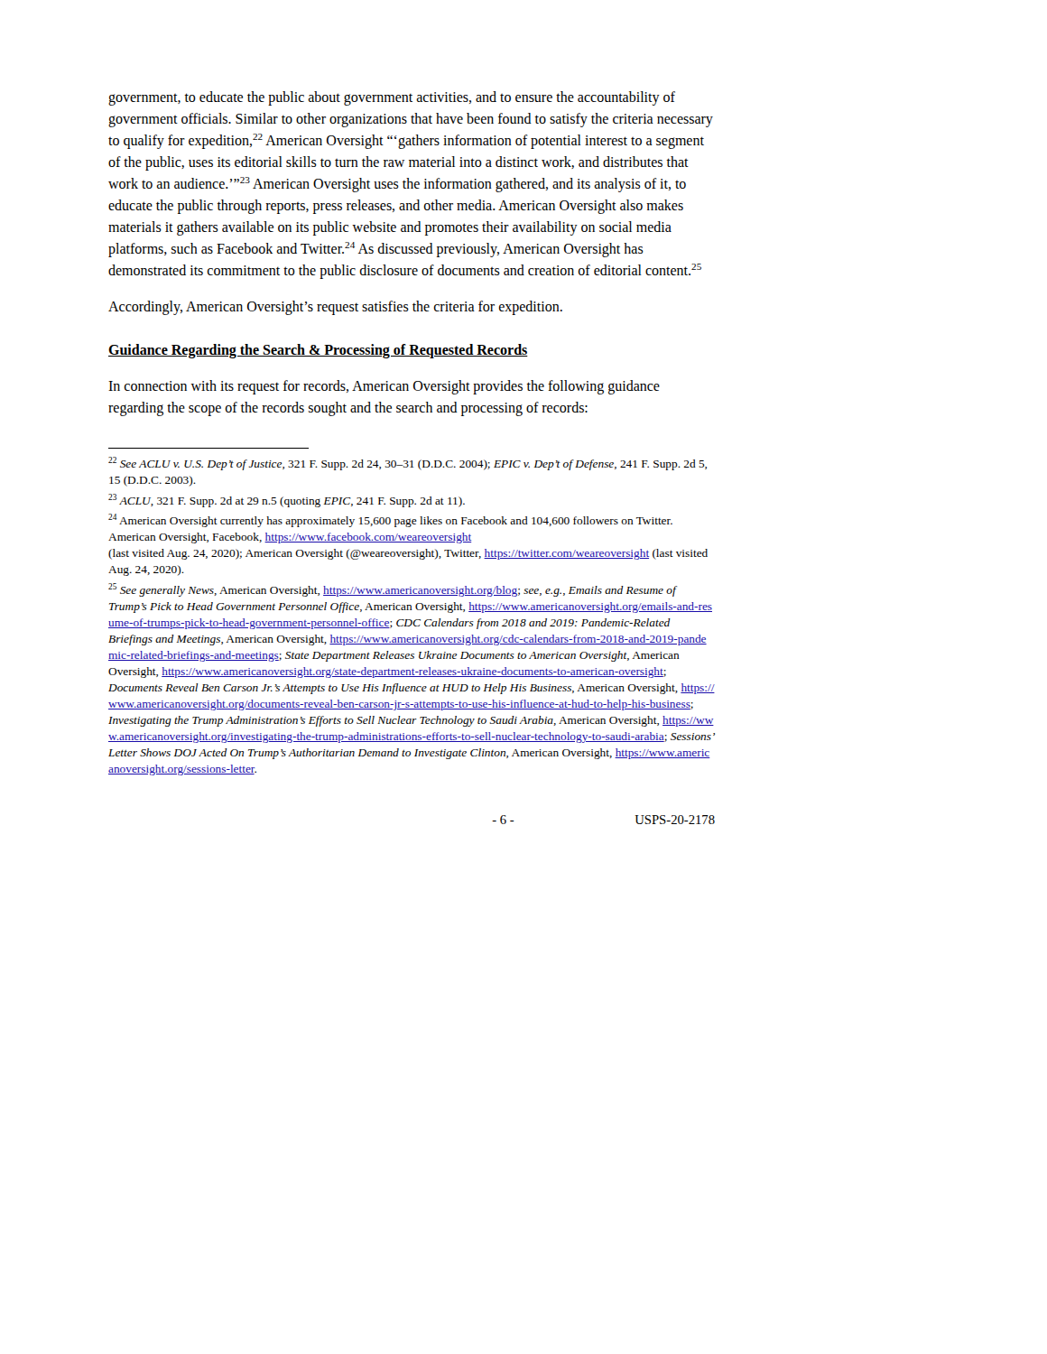government, to educate the public about government activities, and to ensure the accountability of government officials. Similar to other organizations that have been found to satisfy the criteria necessary to qualify for expedition,22 American Oversight “‘gathers information of potential interest to a segment of the public, uses its editorial skills to turn the raw material into a distinct work, and distributes that work to an audience.’”23 American Oversight uses the information gathered, and its analysis of it, to educate the public through reports, press releases, and other media. American Oversight also makes materials it gathers available on its public website and promotes their availability on social media platforms, such as Facebook and Twitter.24 As discussed previously, American Oversight has demonstrated its commitment to the public disclosure of documents and creation of editorial content.25
Accordingly, American Oversight’s request satisfies the criteria for expedition.
Guidance Regarding the Search & Processing of Requested Records
In connection with its request for records, American Oversight provides the following guidance regarding the scope of the records sought and the search and processing of records:
22 See ACLU v. U.S. Dep’t of Justice, 321 F. Supp. 2d 24, 30–31 (D.D.C. 2004); EPIC v. Dep’t of Defense, 241 F. Supp. 2d 5, 15 (D.D.C. 2003).
23 ACLU, 321 F. Supp. 2d at 29 n.5 (quoting EPIC, 241 F. Supp. 2d at 11).
24 American Oversight currently has approximately 15,600 page likes on Facebook and 104,600 followers on Twitter. American Oversight, Facebook, https://www.facebook.com/weareoversight
(last visited Aug. 24, 2020); American Oversight (@weareoversight), Twitter, https://twitter.com/weareoversight (last visited Aug. 24, 2020).
25 See generally News, American Oversight, https://www.americanoversight.org/blog; see, e.g., Emails and Resume of Trump’s Pick to Head Government Personnel Office, American Oversight, https://www.americanoversight.org/emails-and-resume-of-trumps-pick-to-head-government-personnel-office; CDC Calendars from 2018 and 2019: Pandemic-Related Briefings and Meetings, American Oversight, https://www.americanoversight.org/cdc-calendars-from-2018-and-2019-pandemic-related-briefings-and-meetings; State Department Releases Ukraine Documents to American Oversight, American Oversight, https://www.americanoversight.org/state-department-releases-ukraine-documents-to-american-oversight; Documents Reveal Ben Carson Jr.’s Attempts to Use His Influence at HUD to Help His Business, American Oversight, https://www.americanoversight.org/documents-reveal-ben-carson-jr-s-attempts-to-use-his-influence-at-hud-to-help-his-business; Investigating the Trump Administration’s Efforts to Sell Nuclear Technology to Saudi Arabia, American Oversight, https://www.americanoversight.org/investigating-the-trump-administrations-efforts-to-sell-nuclear-technology-to-saudi-arabia; Sessions’ Letter Shows DOJ Acted On Trump’s Authoritarian Demand to Investigate Clinton, American Oversight, https://www.americanoversight.org/sessions-letter.
- 6 - USPS-20-2178